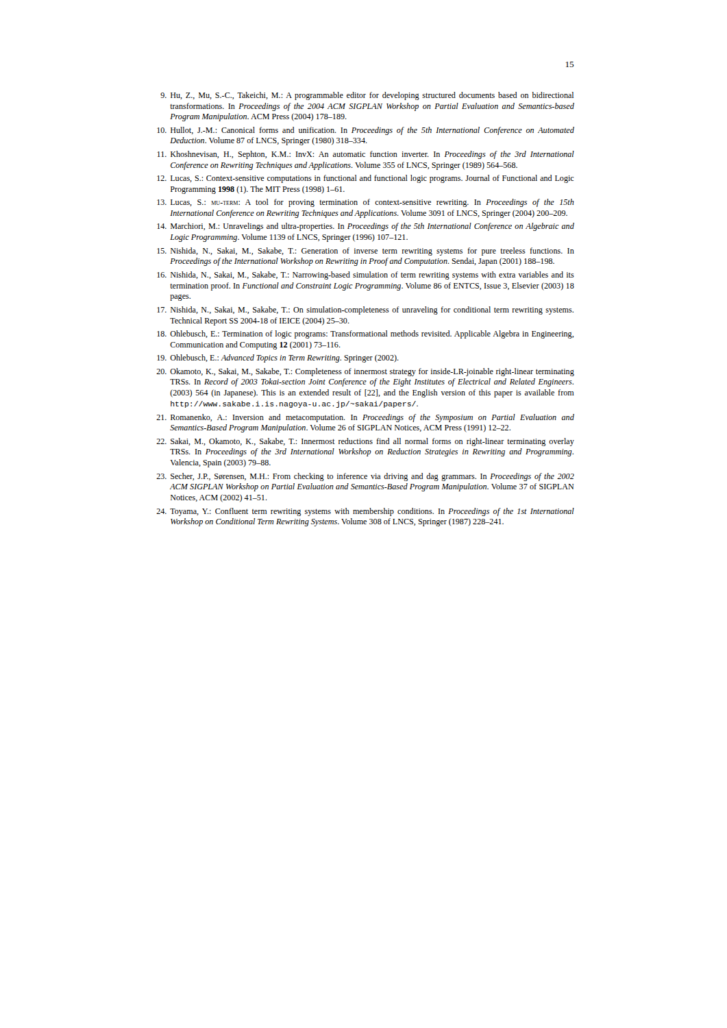15
9. Hu, Z., Mu, S.-C., Takeichi, M.: A programmable editor for developing structured documents based on bidirectional transformations. In Proceedings of the 2004 ACM SIGPLAN Workshop on Partial Evaluation and Semantics-based Program Manipulation. ACM Press (2004) 178–189.
10. Hullot, J.-M.: Canonical forms and unification. In Proceedings of the 5th International Conference on Automated Deduction. Volume 87 of LNCS, Springer (1980) 318–334.
11. Khoshnevisan, H., Sephton, K.M.: InvX: An automatic function inverter. In Proceedings of the 3rd International Conference on Rewriting Techniques and Applications. Volume 355 of LNCS, Springer (1989) 564–568.
12. Lucas, S.: Context-sensitive computations in functional and functional logic programs. Journal of Functional and Logic Programming 1998 (1). The MIT Press (1998) 1–61.
13. Lucas, S.: mu-term: A tool for proving termination of context-sensitive rewriting. In Proceedings of the 15th International Conference on Rewriting Techniques and Applications. Volume 3091 of LNCS, Springer (2004) 200–209.
14. Marchiori, M.: Unravelings and ultra-properties. In Proceedings of the 5th International Conference on Algebraic and Logic Programming. Volume 1139 of LNCS, Springer (1996) 107–121.
15. Nishida, N., Sakai, M., Sakabe, T.: Generation of inverse term rewriting systems for pure treeless functions. In Proceedings of the International Workshop on Rewriting in Proof and Computation. Sendai, Japan (2001) 188–198.
16. Nishida, N., Sakai, M., Sakabe, T.: Narrowing-based simulation of term rewriting systems with extra variables and its termination proof. In Functional and Constraint Logic Programming. Volume 86 of ENTCS, Issue 3, Elsevier (2003) 18 pages.
17. Nishida, N., Sakai, M., Sakabe, T.: On simulation-completeness of unraveling for conditional term rewriting systems. Technical Report SS 2004-18 of IEICE (2004) 25–30.
18. Ohlebusch, E.: Termination of logic programs: Transformational methods revisited. Applicable Algebra in Engineering, Communication and Computing 12 (2001) 73–116.
19. Ohlebusch, E.: Advanced Topics in Term Rewriting. Springer (2002).
20. Okamoto, K., Sakai, M., Sakabe, T.: Completeness of innermost strategy for inside-LR-joinable right-linear terminating TRSs. In Record of 2003 Tokai-section Joint Conference of the Eight Institutes of Electrical and Related Engineers. (2003) 564 (in Japanese). This is an extended result of [22], and the English version of this paper is available from http://www.sakabe.i.is.nagoya-u.ac.jp/~sakai/papers/.
21. Romanenko, A.: Inversion and metacomputation. In Proceedings of the Symposium on Partial Evaluation and Semantics-Based Program Manipulation. Volume 26 of SIGPLAN Notices, ACM Press (1991) 12–22.
22. Sakai, M., Okamoto, K., Sakabe, T.: Innermost reductions find all normal forms on right-linear terminating overlay TRSs. In Proceedings of the 3rd International Workshop on Reduction Strategies in Rewriting and Programming. Valencia, Spain (2003) 79–88.
23. Secher, J.P., Sørensen, M.H.: From checking to inference via driving and dag grammars. In Proceedings of the 2002 ACM SIGPLAN Workshop on Partial Evaluation and Semantics-Based Program Manipulation. Volume 37 of SIGPLAN Notices, ACM (2002) 41–51.
24. Toyama, Y.: Confluent term rewriting systems with membership conditions. In Proceedings of the 1st International Workshop on Conditional Term Rewriting Systems. Volume 308 of LNCS, Springer (1987) 228–241.